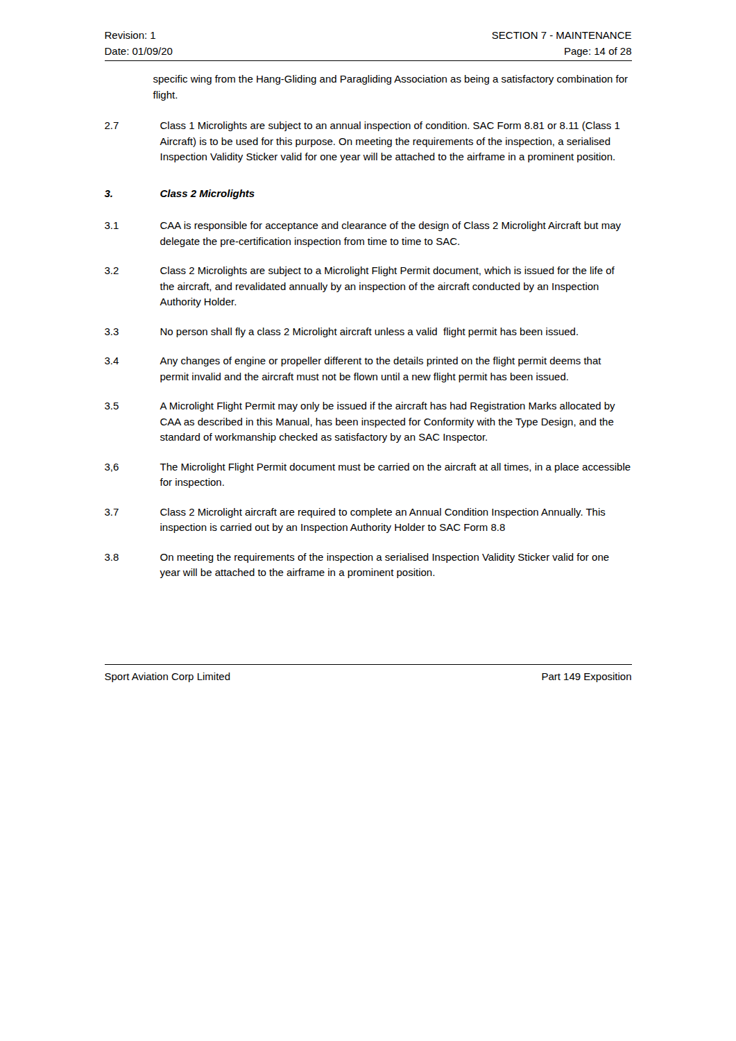Revision: 1
SECTION 7 - MAINTENANCE
Date: 01/09/20
Page: 14 of 28
specific wing from the Hang-Gliding and Paragliding Association as being a satisfactory combination for flight.
2.7
Class 1 Microlights are subject to an annual inspection of condition. SAC Form 8.81 or 8.11 (Class 1 Aircraft) is to be used for this purpose. On meeting the requirements of the inspection, a serialised Inspection Validity Sticker valid for one year will be attached to the airframe in a prominent position.
3. Class 2 Microlights
3.1
CAA is responsible for acceptance and clearance of the design of Class 2 Microlight Aircraft but may delegate the pre-certification inspection from time to time to SAC.
3.2
Class 2 Microlights are subject to a Microlight Flight Permit document, which is issued for the life of the aircraft, and revalidated annually by an inspection of the aircraft conducted by an Inspection Authority Holder.
3.3
No person shall fly a class 2 Microlight aircraft unless a valid flight permit has been issued.
3.4
Any changes of engine or propeller different to the details printed on the flight permit deems that permit invalid and the aircraft must not be flown until a new flight permit has been issued.
3.5
A Microlight Flight Permit may only be issued if the aircraft has had Registration Marks allocated by CAA as described in this Manual, has been inspected for Conformity with the Type Design, and the standard of workmanship checked as satisfactory by an SAC Inspector.
3,6
The Microlight Flight Permit document must be carried on the aircraft at all times, in a place accessible for inspection.
3.7
Class 2 Microlight aircraft are required to complete an Annual Condition Inspection Annually. This inspection is carried out by an Inspection Authority Holder to SAC Form 8.8
3.8
On meeting the requirements of the inspection a serialised Inspection Validity Sticker valid for one year will be attached to the airframe in a prominent position.
Sport Aviation Corp Limited
Part 149 Exposition